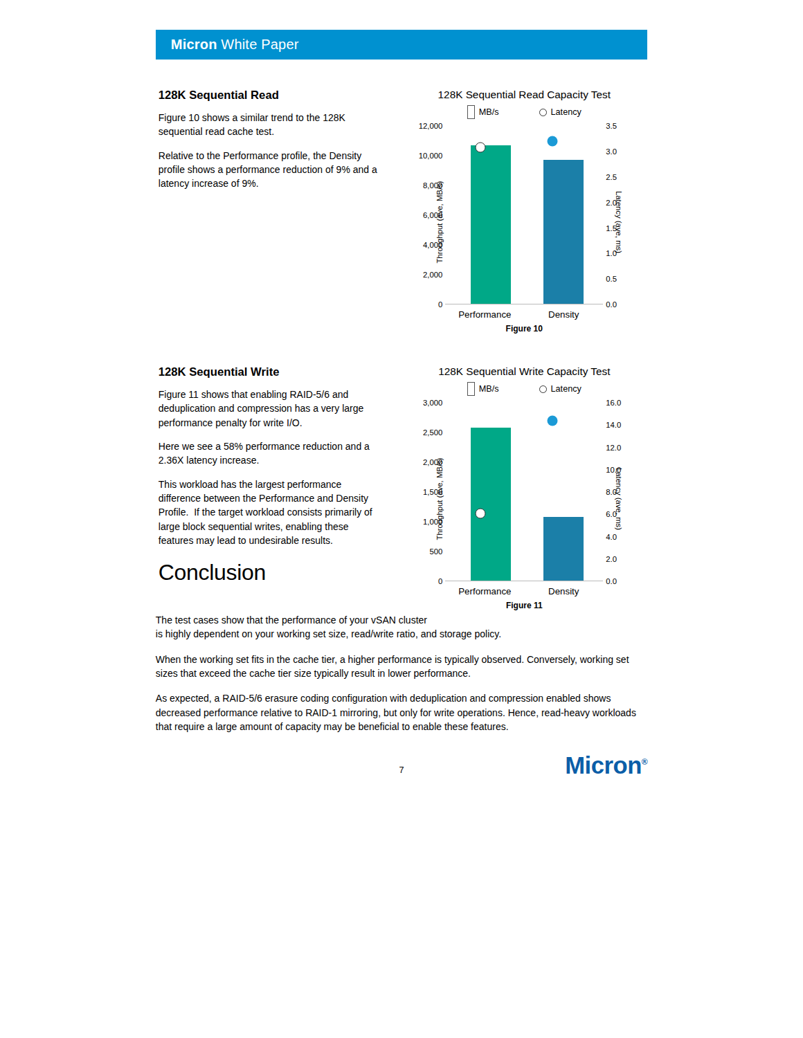Micron White Paper
128K Sequential Read
Figure 10 shows a similar trend to the 128K sequential read cache test.
Relative to the Performance profile, the Density profile shows a performance reduction of 9% and a latency increase of 9%.
128K Sequential Read Capacity Test
MB/s
Latency
Throughput (ave, MB/s)
Latency (ave, ms)
12,000
10,000
8,000
6,000
4,000
2,000
0
3.5
3.0
2.5
2.0
1.5
1.0
0.5
0.0
Performance Density
Figure 10
128K Sequential Write
Figure 11 shows that enabling RAID-5/6 and deduplication and compression has a very large performance penalty for write I/O.
Here we see a 58% performance reduction and a 2.36X latency increase.
This workload has the largest performance difference between the Performance and Density Profile. If the target workload consists primarily of large block sequential writes, enabling these features may lead to undesirable results.
Conclusion
128K Sequential Write Capacity Test
MB/s
Latency
Throughput (ave, MB/s)
Latency (ave, ms)
3,000
2,500
2,000
1,500
1,000
500
0
16.0
14.0
12.0
10.0
8.0
6.0
4.0
2.0
0.0
Performance Density
Figure 11
The test cases show that the performance of your vSAN cluster
is highly dependent on your working set size, read/write ratio, and storage policy.
When the working set fits in the cache tier, a higher performance is typically observed. Conversely, working set sizes that exceed the cache tier size typically result in lower performance.
As expected, a RAID-5/6 erasure coding configuration with deduplication and compression enabled shows decreased performance relative to RAID-1 mirroring, but only for write operations. Hence, read-heavy workloads that require a large amount of capacity may be beneficial to enable these features.
7
Micron®